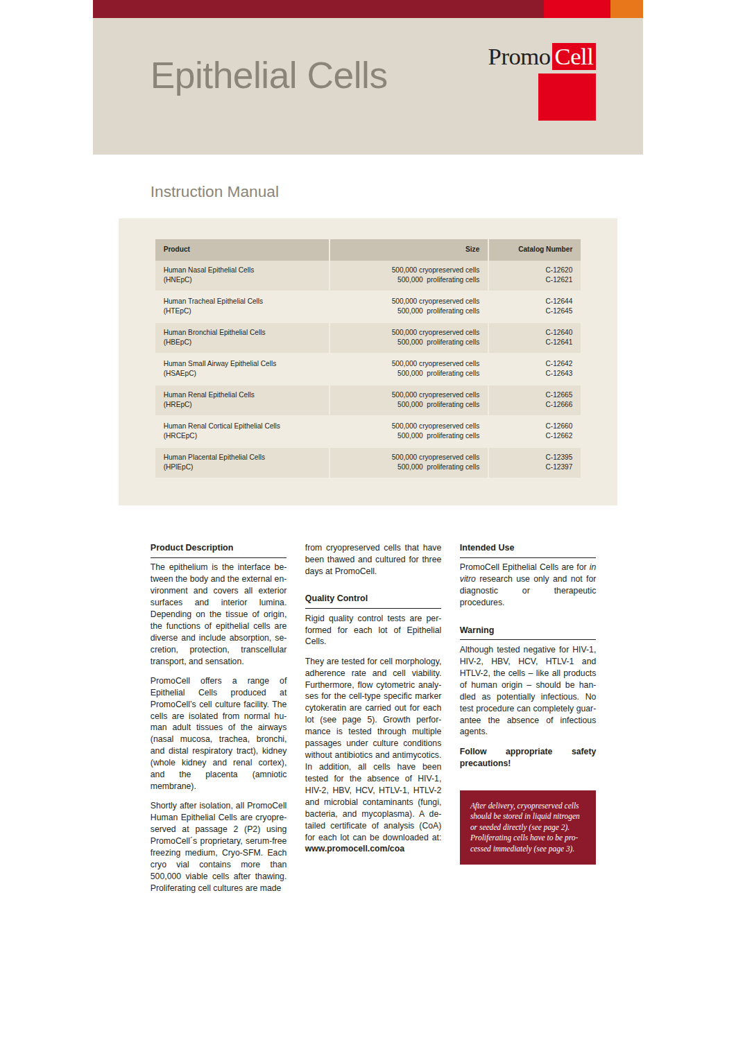Epithelial Cells
PromoCell
Instruction Manual
| Product | Size | Catalog Number |
| --- | --- | --- |
| Human Nasal Epithelial Cells (HNEpC) | 500,000 cryopreserved cells 500,000 proliferating cells | C-12620 C-12621 |
| Human Tracheal Epithelial Cells (HTEpC) | 500,000 cryopreserved cells 500,000 proliferating cells | C-12644 C-12645 |
| Human Bronchial Epithelial Cells (HBEpC) | 500,000 cryopreserved cells 500,000 proliferating cells | C-12640 C-12641 |
| Human Small Airway Epithelial Cells (HSAEpC) | 500,000 cryopreserved cells 500,000 proliferating cells | C-12642 C-12643 |
| Human Renal Epithelial Cells (HREpC) | 500,000 cryopreserved cells 500,000 proliferating cells | C-12665 C-12666 |
| Human Renal Cortical Epithelial Cells (HRCEpC) | 500,000 cryopreserved cells 500,000 proliferating cells | C-12660 C-12662 |
| Human Placental Epithelial Cells (HPlEpC) | 500,000 cryopreserved cells 500,000 proliferating cells | C-12395 C-12397 |
Product Description
The epithelium is the interface between the body and the external environment and covers all exterior surfaces and interior lumina. Depending on the tissue of origin, the functions of epithelial cells are diverse and include absorption, secretion, protection, transcellular transport, and sensation.
PromoCell offers a range of Epithelial Cells produced at PromoCell’s cell culture facility. The cells are isolated from normal human adult tissues of the airways (nasal mucosa, trachea, bronchi, and distal respiratory tract), kidney (whole kidney and renal cortex), and the placenta (amniotic membrane).
Shortly after isolation, all PromoCell Human Epithelial Cells are cryopreserved at passage 2 (P2) using PromoCell´s proprietary, serum-free freezing medium, Cryo-SFM. Each cryo vial contains more than 500,000 viable cells after thawing. Proliferating cell cultures are made
from cryopreserved cells that have been thawed and cultured for three days at PromoCell.
Quality Control
Rigid quality control tests are performed for each lot of Epithelial Cells.
They are tested for cell morphology, adherence rate and cell viability. Furthermore, flow cytometric analyses for the cell-type specific marker cytokeratin are carried out for each lot (see page 5). Growth performance is tested through multiple passages under culture conditions without antibiotics and antimycotics. In addition, all cells have been tested for the absence of HIV-1, HIV-2, HBV, HCV, HTLV-1, HTLV-2 and microbial contaminants (fungi, bacteria, and mycoplasma). A detailed certificate of analysis (CoA) for each lot can be downloaded at: www.promocell.com/coa
Intended Use
PromoCell Epithelial Cells are for in vitro research use only and not for diagnostic or therapeutic procedures.
Warning
Although tested negative for HIV-1, HIV-2, HBV, HCV, HTLV-1 and HTLV-2, the cells – like all products of human origin – should be handled as potentially infectious. No test procedure can completely guarantee the absence of infectious agents.
Follow appropriate safety precautions!
After delivery, cryopreserved cells should be stored in liquid nitrogen or seeded directly (see page 2). Proliferating cells have to be processed immediately (see page 3).